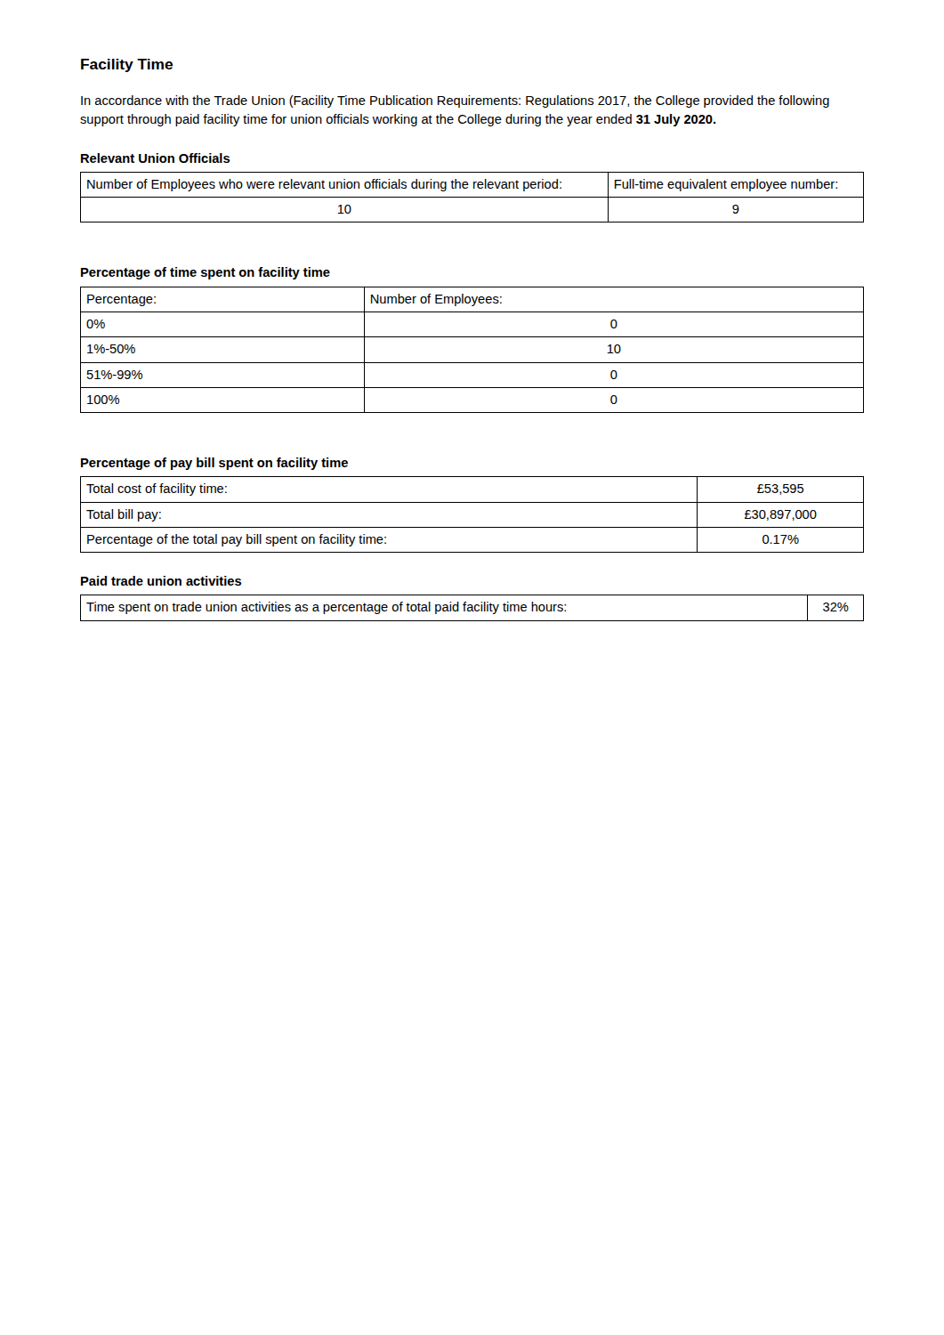Facility Time
In accordance with the Trade Union (Facility Time Publication Requirements: Regulations 2017, the College provided the following support through paid facility time for union officials working at the College during the year ended 31 July 2020.
Relevant Union Officials
| Number of Employees who were relevant union officials during the relevant period: | Full-time equivalent employee number: |
| 10 | 9 |
Percentage of time spent on facility time
| Percentage: | Number of Employees: |
| 0% | 0 |
| 1%-50% | 10 |
| 51%-99% | 0 |
| 100% | 0 |
Percentage of pay bill spent on facility time
| Total cost of facility time: | £53,595 |
| Total bill pay: | £30,897,000 |
| Percentage of the total pay bill spent on facility time: | 0.17% |
Paid trade union activities
| Time spent on trade union activities as a percentage of total paid facility time hours: | 32% |